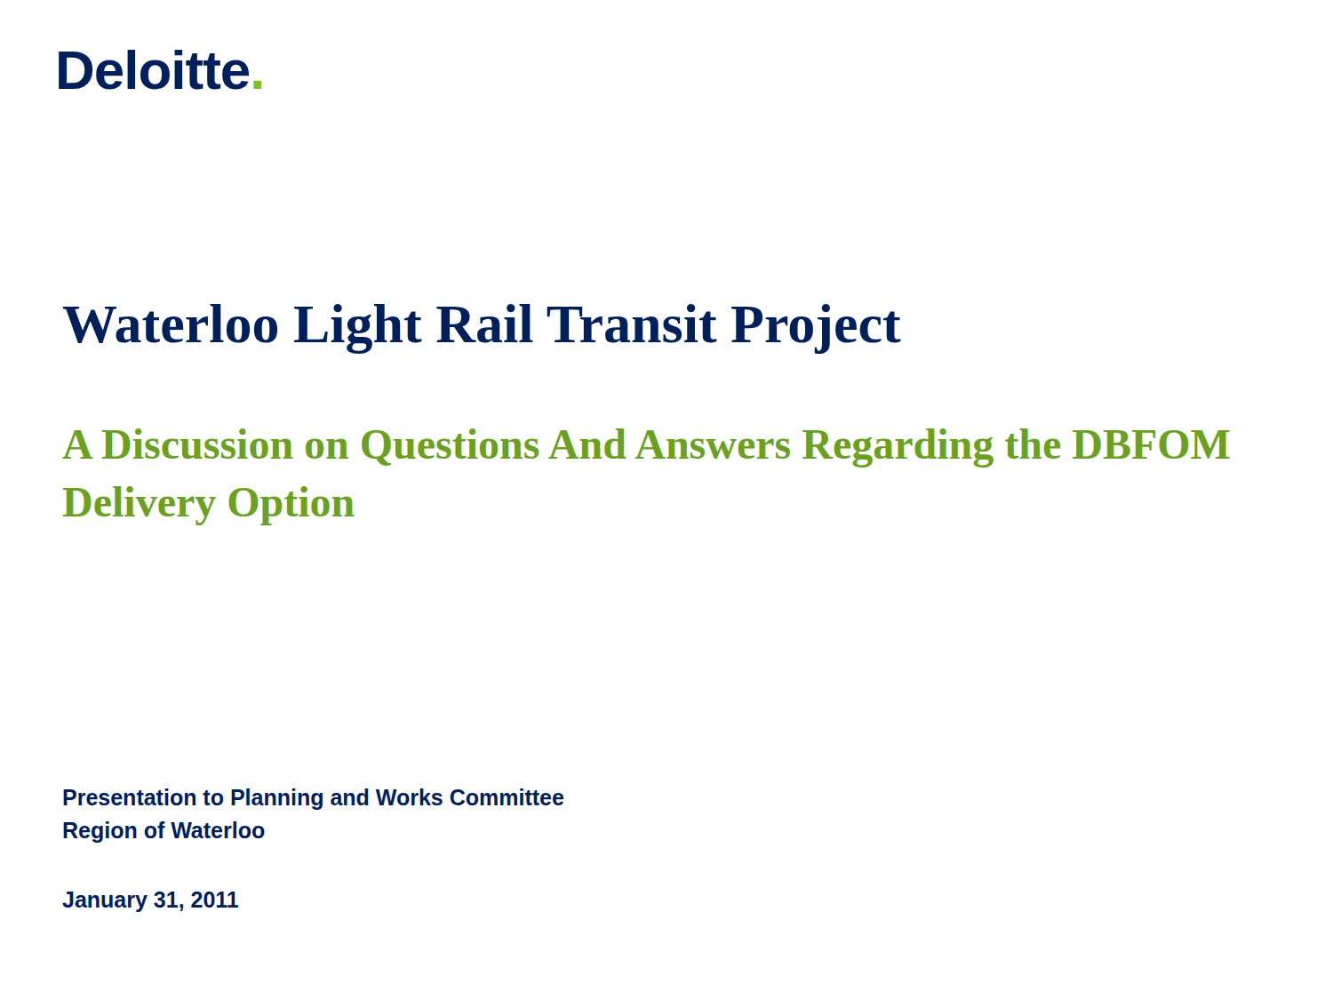Deloitte.
Waterloo Light Rail Transit Project
A Discussion on Questions And Answers Regarding the DBFOM Delivery Option
Presentation to Planning and Works Committee
Region of Waterloo
January 31, 2011